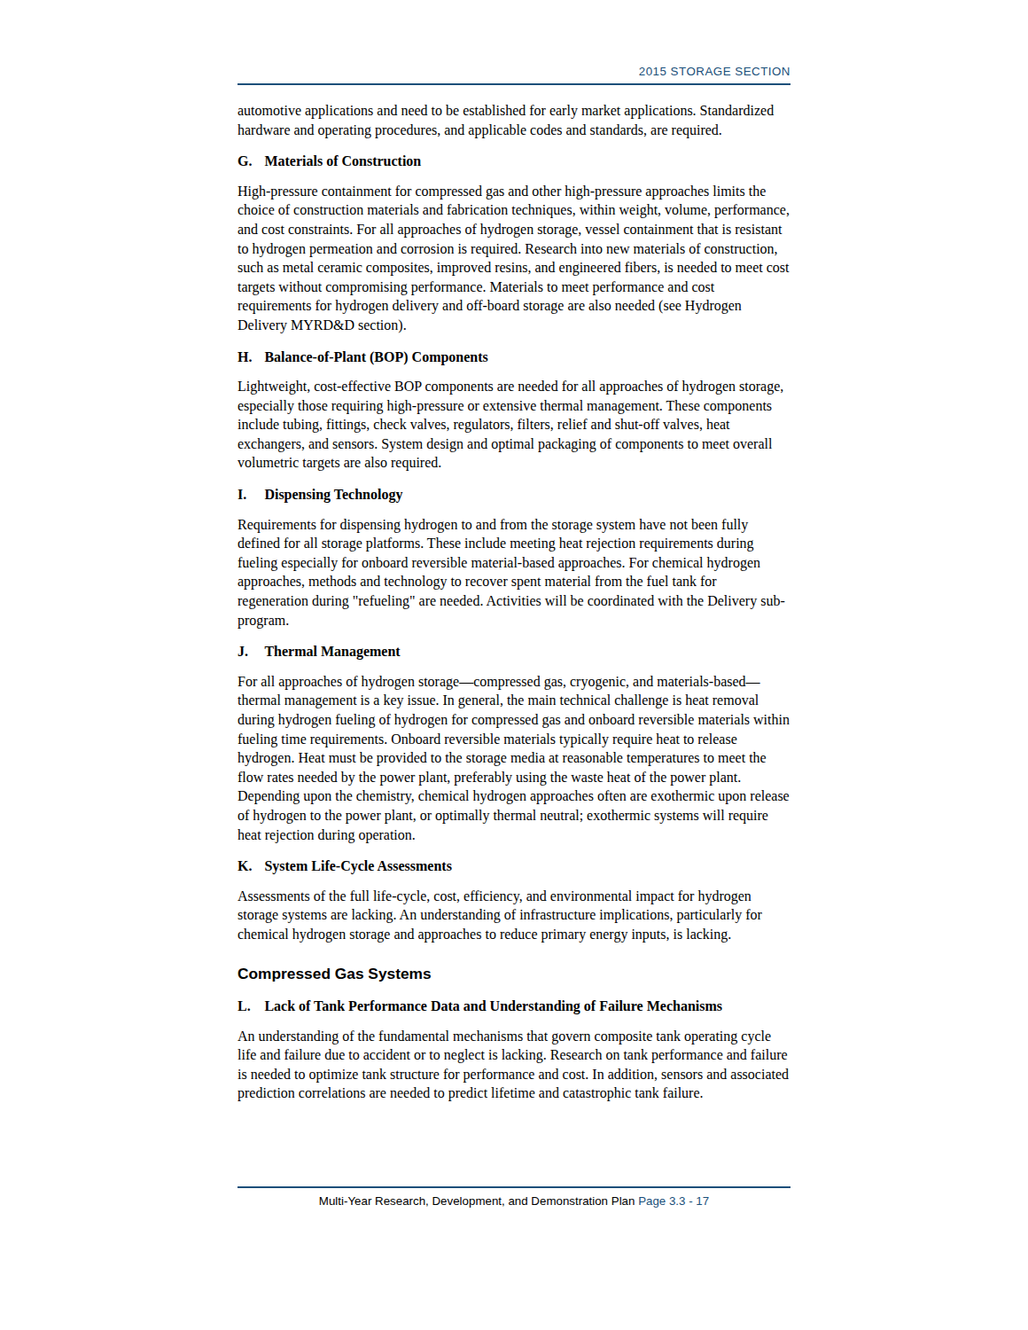2015 STORAGE SECTION
automotive applications and need to be established for early market applications. Standardized hardware and operating procedures, and applicable codes and standards, are required.
G. Materials of Construction
High-pressure containment for compressed gas and other high-pressure approaches limits the choice of construction materials and fabrication techniques, within weight, volume, performance, and cost constraints. For all approaches of hydrogen storage, vessel containment that is resistant to hydrogen permeation and corrosion is required. Research into new materials of construction, such as metal ceramic composites, improved resins, and engineered fibers, is needed to meet cost targets without compromising performance. Materials to meet performance and cost requirements for hydrogen delivery and off-board storage are also needed (see Hydrogen Delivery MYRD&D section).
H. Balance-of-Plant (BOP) Components
Lightweight, cost-effective BOP components are needed for all approaches of hydrogen storage, especially those requiring high-pressure or extensive thermal management. These components include tubing, fittings, check valves, regulators, filters, relief and shut-off valves, heat exchangers, and sensors. System design and optimal packaging of components to meet overall volumetric targets are also required.
I. Dispensing Technology
Requirements for dispensing hydrogen to and from the storage system have not been fully defined for all storage platforms. These include meeting heat rejection requirements during fueling especially for onboard reversible material-based approaches. For chemical hydrogen approaches, methods and technology to recover spent material from the fuel tank for regeneration during "refueling" are needed. Activities will be coordinated with the Delivery sub-program.
J. Thermal Management
For all approaches of hydrogen storage—compressed gas, cryogenic, and materials-based—thermal management is a key issue. In general, the main technical challenge is heat removal during hydrogen fueling of hydrogen for compressed gas and onboard reversible materials within fueling time requirements. Onboard reversible materials typically require heat to release hydrogen. Heat must be provided to the storage media at reasonable temperatures to meet the flow rates needed by the power plant, preferably using the waste heat of the power plant. Depending upon the chemistry, chemical hydrogen approaches often are exothermic upon release of hydrogen to the power plant, or optimally thermal neutral; exothermic systems will require heat rejection during operation.
K. System Life-Cycle Assessments
Assessments of the full life-cycle, cost, efficiency, and environmental impact for hydrogen storage systems are lacking. An understanding of infrastructure implications, particularly for chemical hydrogen storage and approaches to reduce primary energy inputs, is lacking.
Compressed Gas Systems
L. Lack of Tank Performance Data and Understanding of Failure Mechanisms
An understanding of the fundamental mechanisms that govern composite tank operating cycle life and failure due to accident or to neglect is lacking. Research on tank performance and failure is needed to optimize tank structure for performance and cost. In addition, sensors and associated prediction correlations are needed to predict lifetime and catastrophic tank failure.
Multi-Year Research, Development, and Demonstration Plan Page 3.3 - 17